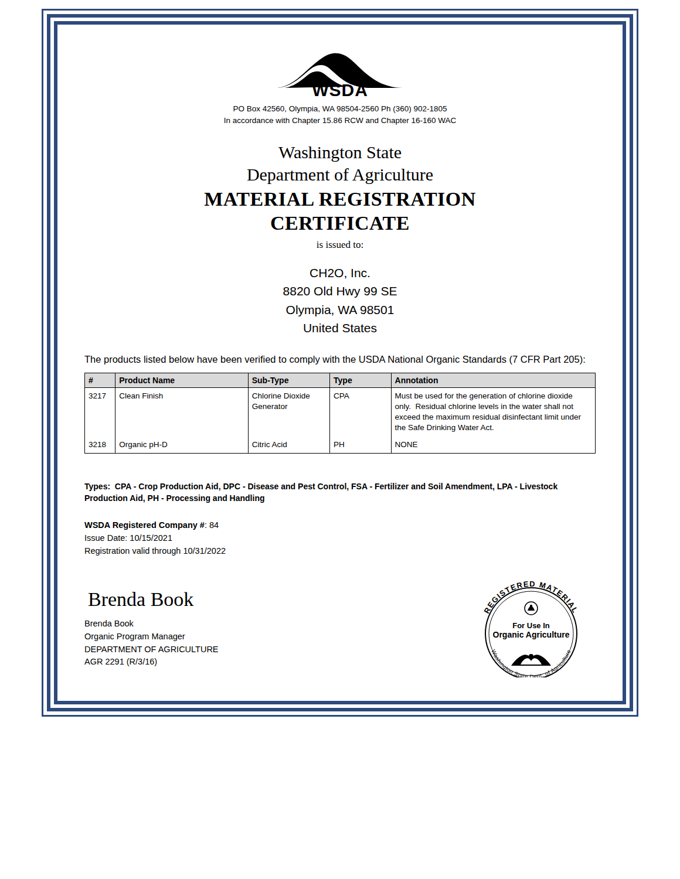WSDA
PO Box 42560, Olympia, WA 98504-2560 Ph (360) 902-1805
In accordance with Chapter 15.86 RCW and Chapter 16-160 WAC
Washington State
Department of Agriculture
MATERIAL REGISTRATION
CERTIFICATE
is issued to:
CH2O, Inc.
8820 Old Hwy 99 SE
Olympia, WA 98501
United States
The products listed below have been verified to comply with the USDA National Organic Standards (7 CFR Part 205):
| # | Product Name | Sub-Type | Type | Annotation |
| --- | --- | --- | --- | --- |
| 3217 | Clean Finish | Chlorine Dioxide Generator | CPA | Must be used for the generation of chlorine dioxide only. Residual chlorine levels in the water shall not exceed the maximum residual disinfectant limit under the Safe Drinking Water Act. |
| 3218 | Organic pH-D | Citric Acid | PH | NONE |
Types: CPA - Crop Production Aid, DPC - Disease and Pest Control, FSA - Fertilizer and Soil Amendment, LPA - Livestock Production Aid, PH - Processing and Handling
WSDA Registered Company #: 84
Issue Date: 10/15/2021
Registration valid through 10/31/2022
Brenda Book
Brenda Book
Organic Program Manager
DEPARTMENT OF AGRICULTURE
AGR 2291 (R/3/16)
REGISTERED MATERIAL Washington State Dept. of Agriculture For Use In Organic Agriculture